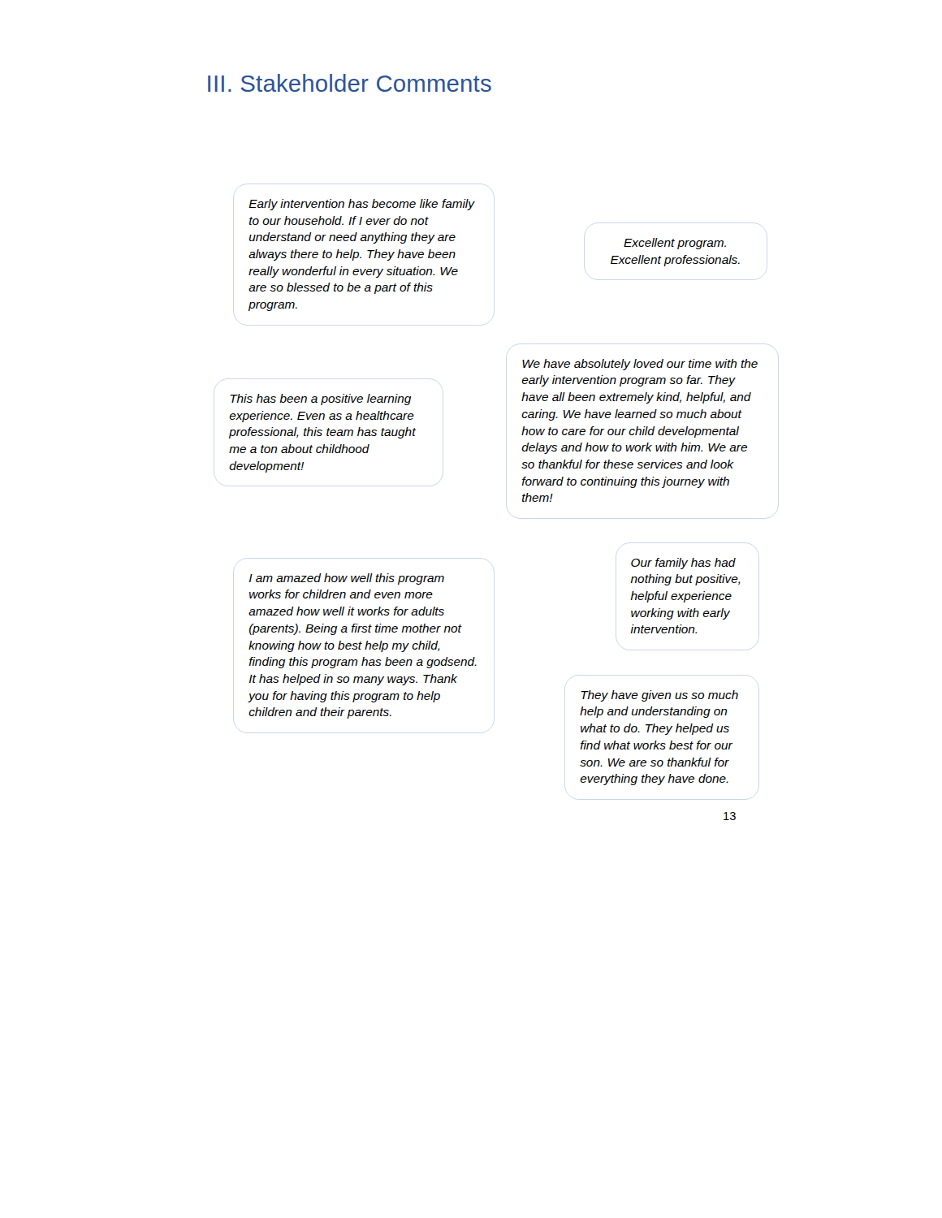III. Stakeholder Comments
Early intervention has become like family to our household. If I ever do not understand or need anything they are always there to help. They have been really wonderful in every situation. We are so blessed to be a part of this program.
Excellent program. Excellent professionals.
This has been a positive learning experience. Even as a healthcare professional, this team has taught me a ton about childhood development!
We have absolutely loved our time with the early intervention program so far. They have all been extremely kind, helpful, and caring. We have learned so much about how to care for our child developmental delays and how to work with him. We are so thankful for these services and look forward to continuing this journey with them!
I am amazed how well this program works for children and even more amazed how well it works for adults (parents). Being a first time mother not knowing how to best help my child, finding this program has been a godsend. It has helped in so many ways. Thank you for having this program to help children and their parents.
Our family has had nothing but positive, helpful experience working with early intervention.
They have given us so much help and understanding on what to do. They helped us find what works best for our son. We are so thankful for everything they have done.
13